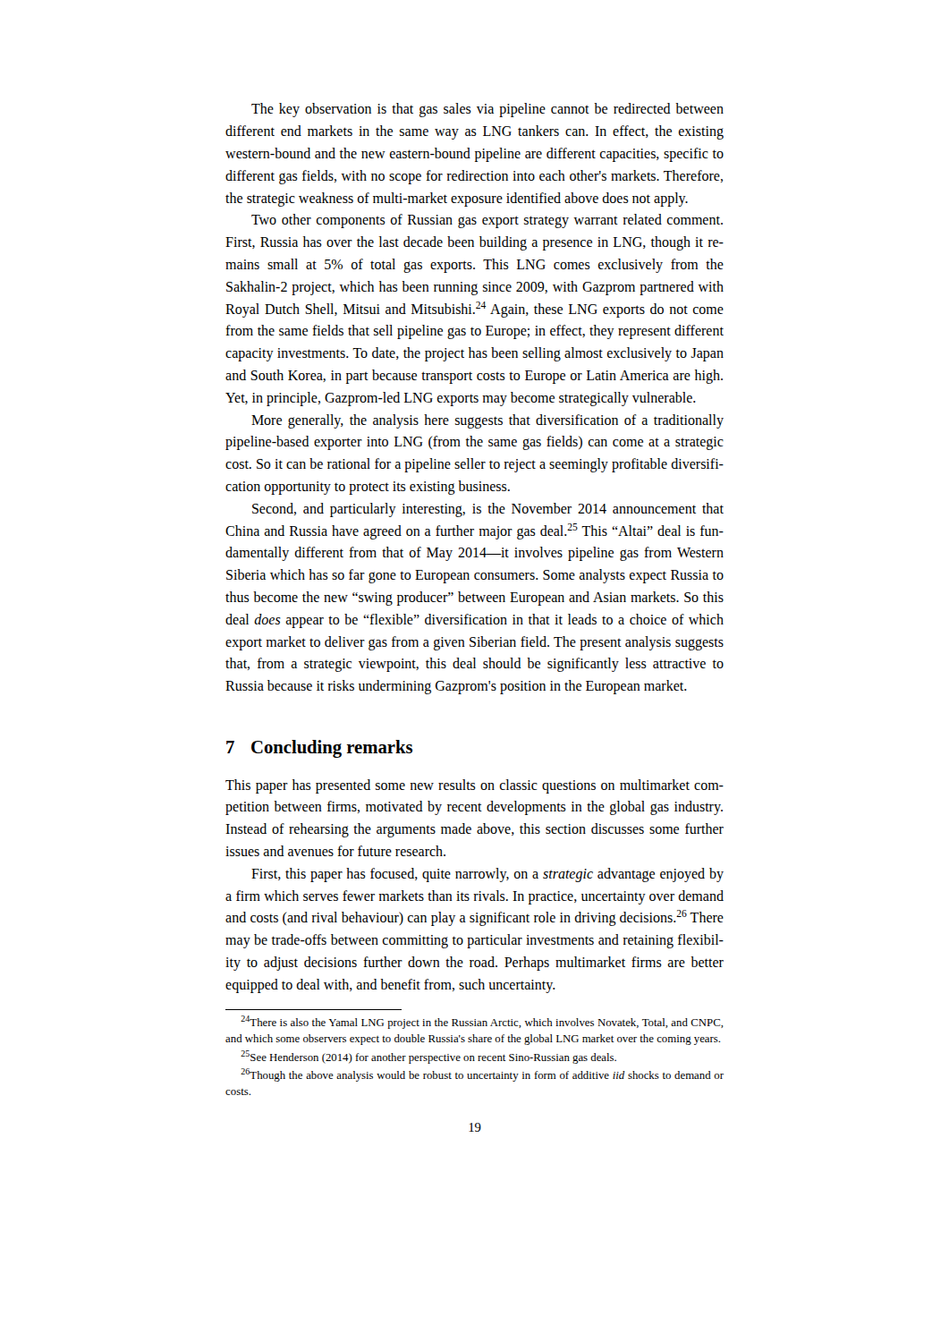The key observation is that gas sales via pipeline cannot be redirected between different end markets in the same way as LNG tankers can. In effect, the existing western-bound and the new eastern-bound pipeline are different capacities, specific to different gas fields, with no scope for redirection into each other's markets. Therefore, the strategic weakness of multi-market exposure identified above does not apply.
Two other components of Russian gas export strategy warrant related comment. First, Russia has over the last decade been building a presence in LNG, though it remains small at 5% of total gas exports. This LNG comes exclusively from the Sakhalin-2 project, which has been running since 2009, with Gazprom partnered with Royal Dutch Shell, Mitsui and Mitsubishi.24 Again, these LNG exports do not come from the same fields that sell pipeline gas to Europe; in effect, they represent different capacity investments. To date, the project has been selling almost exclusively to Japan and South Korea, in part because transport costs to Europe or Latin America are high. Yet, in principle, Gazprom-led LNG exports may become strategically vulnerable.
More generally, the analysis here suggests that diversification of a traditionally pipeline-based exporter into LNG (from the same gas fields) can come at a strategic cost. So it can be rational for a pipeline seller to reject a seemingly profitable diversification opportunity to protect its existing business.
Second, and particularly interesting, is the November 2014 announcement that China and Russia have agreed on a further major gas deal.25 This “Altai” deal is fundamentally different from that of May 2014—it involves pipeline gas from Western Siberia which has so far gone to European consumers. Some analysts expect Russia to thus become the new “swing producer” between European and Asian markets. So this deal does appear to be “flexible” diversification in that it leads to a choice of which export market to deliver gas from a given Siberian field. The present analysis suggests that, from a strategic viewpoint, this deal should be significantly less attractive to Russia because it risks undermining Gazprom's position in the European market.
7 Concluding remarks
This paper has presented some new results on classic questions on multimarket competition between firms, motivated by recent developments in the global gas industry. Instead of rehearsing the arguments made above, this section discusses some further issues and avenues for future research.
First, this paper has focused, quite narrowly, on a strategic advantage enjoyed by a firm which serves fewer markets than its rivals. In practice, uncertainty over demand and costs (and rival behaviour) can play a significant role in driving decisions.26 There may be trade-offs between committing to particular investments and retaining flexibility to adjust decisions further down the road. Perhaps multimarket firms are better equipped to deal with, and benefit from, such uncertainty.
24There is also the Yamal LNG project in the Russian Arctic, which involves Novatek, Total, and CNPC, and which some observers expect to double Russia's share of the global LNG market over the coming years.
25See Henderson (2014) for another perspective on recent Sino-Russian gas deals.
26Though the above analysis would be robust to uncertainty in form of additive iid shocks to demand or costs.
19